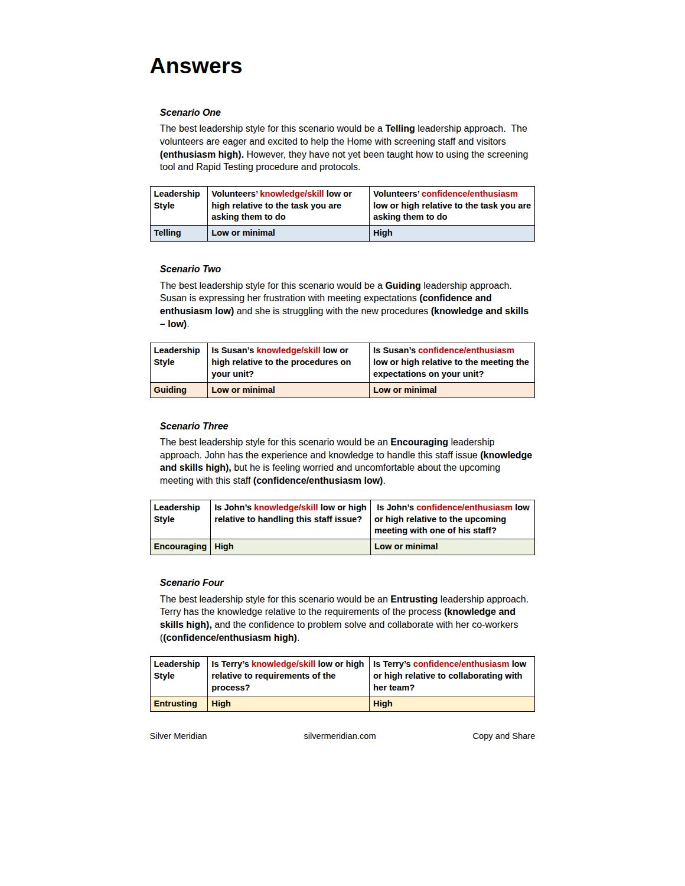Answers
Scenario One
The best leadership style for this scenario would be a Telling leadership approach. The volunteers are eager and excited to help the Home with screening staff and visitors (enthusiasm high). However, they have not yet been taught how to using the screening tool and Rapid Testing procedure and protocols.
| Leadership Style | Volunteers’ knowledge/skill low or high relative to the task you are asking them to do | Volunteers’ confidence/enthusiasm low or high relative to the task you are asking them to do |
| --- | --- | --- |
| Telling | Low or minimal | High |
Scenario Two
The best leadership style for this scenario would be a Guiding leadership approach. Susan is expressing her frustration with meeting expectations (confidence and enthusiasm low) and she is struggling with the new procedures (knowledge and skills – low).
| Leadership Style | Is Susan’s knowledge/skill low or high relative to the procedures on your unit? | Is Susan’s confidence/enthusiasm low or high relative to the meeting the expectations on your unit? |
| --- | --- | --- |
| Guiding | Low or minimal | Low or minimal |
Scenario Three
The best leadership style for this scenario would be an Encouraging leadership approach. John has the experience and knowledge to handle this staff issue (knowledge and skills high), but he is feeling worried and uncomfortable about the upcoming meeting with this staff (confidence/enthusiasm low).
| Leadership Style | Is John’s knowledge/skill low or high relative to handling this staff issue? | Is John’s confidence/enthusiasm low or high relative to the upcoming meeting with one of his staff? |
| --- | --- | --- |
| Encouraging | High | Low or minimal |
Scenario Four
The best leadership style for this scenario would be an Entrusting leadership approach. Terry has the knowledge relative to the requirements of the process (knowledge and skills high), and the confidence to problem solve and collaborate with her co-workers ((confidence/enthusiasm high).
| Leadership Style | Is Terry’s knowledge/skill low or high relative to requirements of the process? | Is Terry’s confidence/enthusiasm low or high relative to collaborating with her team? |
| --- | --- | --- |
| Entrusting | High | High |
Silver Meridian silvermeridian.com Copy and Share